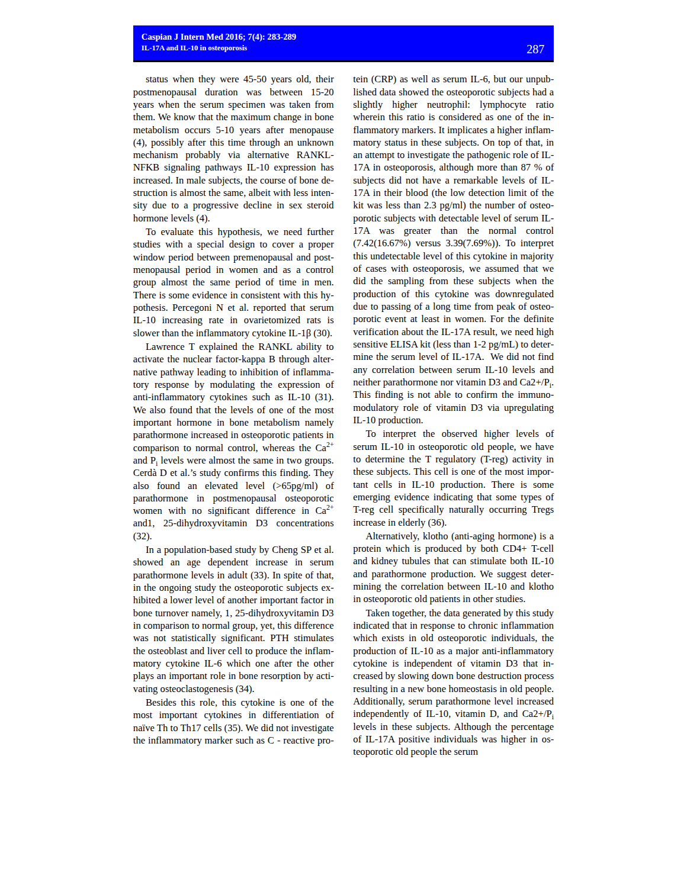Caspian J Intern Med 2016; 7(4): 283-289
IL-17A and IL-10 in osteoporosis
287
status when they were 45-50 years old, their postmenopausal duration was between 15-20 years when the serum specimen was taken from them. We know that the maximum change in bone metabolism occurs 5-10 years after menopause (4), possibly after this time through an unknown mechanism probably via alternative RANKL-NFKB signaling pathways IL-10 expression has increased. In male subjects, the course of bone destruction is almost the same, albeit with less intensity due to a progressive decline in sex steroid hormone levels (4).
To evaluate this hypothesis, we need further studies with a special design to cover a proper window period between premenopausal and postmenopausal period in women and as a control group almost the same period of time in men. There is some evidence in consistent with this hypothesis. Percegoni N et al. reported that serum IL-10 increasing rate in ovarietomized rats is slower than the inflammatory cytokine IL-1β (30).
Lawrence T explained the RANKL ability to activate the nuclear factor-kappa B through alternative pathway leading to inhibition of inflammatory response by modulating the expression of anti-inflammatory cytokines such as IL-10 (31). We also found that the levels of one of the most important hormone in bone metabolism namely parathormone increased in osteoporotic patients in comparison to normal control, whereas the Ca2+ and Pi levels were almost the same in two groups. Cerdà D et al.’s study confirms this finding. They also found an elevated level (>65pg/ml) of parathormone in postmenopausal osteoporotic women with no significant difference in Ca2+ and1, 25-dihydroxyvitamin D3 concentrations (32).
In a population-based study by Cheng SP et al. showed an age dependent increase in serum parathormone levels in adult (33). In spite of that, in the ongoing study the osteoporotic subjects exhibited a lower level of another important factor in bone turnover namely, 1, 25-dihydroxyvitamin D3 in comparison to normal group, yet, this difference was not statistically significant. PTH stimulates the osteoblast and liver cell to produce the inflammatory cytokine IL-6 which one after the other plays an important role in bone resorption by activating osteoclastogenesis (34).
Besides this role, this cytokine is one of the most important cytokines in differentiation of naïve Th to Th17 cells (35). We did not investigate the inflammatory marker such as C - reactive protein (CRP) as well as serum IL-6, but our unpublished data showed the osteoporotic subjects had a slightly higher neutrophil: lymphocyte ratio wherein this ratio is considered as one of the inflammatory markers. It implicates a higher inflammatory status in these subjects. On top of that, in an attempt to investigate the pathogenic role of IL-17A in osteoporosis, although more than 87 % of subjects did not have a remarkable levels of IL-17A in their blood (the low detection limit of the kit was less than 2.3 pg/ml) the number of osteoporotic subjects with detectable level of serum IL-17A was greater than the normal control (7.42(16.67%) versus 3.39(7.69%)). To interpret this undetectable level of this cytokine in majority of cases with osteoporosis, we assumed that we did the sampling from these subjects when the production of this cytokine was downregulated due to passing of a long time from peak of osteoporotic event at least in women. For the definite verification about the IL-17A result, we need high sensitive ELISA kit (less than 1-2 pg/mL) to determine the serum level of IL-17A. We did not find any correlation between serum IL-10 levels and neither parathormone nor vitamin D3 and Ca2+/Pi. This finding is not able to confirm the immunomodulatory role of vitamin D3 via upregulating IL-10 production.
To interpret the observed higher levels of serum IL-10 in osteoporotic old people, we have to determine the T regulatory (T-reg) activity in these subjects. This cell is one of the most important cells in IL-10 production. There is some emerging evidence indicating that some types of T-reg cell specifically naturally occurring Tregs increase in elderly (36).
Alternatively, klotho (anti-aging hormone) is a protein which is produced by both CD4+ T-cell and kidney tubules that can stimulate both IL-10 and parathormone production. We suggest determining the correlation between IL-10 and klotho in osteoporotic old patients in other studies.
Taken together, the data generated by this study indicated that in response to chronic inflammation which exists in old osteoporotic individuals, the production of IL-10 as a major anti-inflammatory cytokine is independent of vitamin D3 that increased by slowing down bone destruction process resulting in a new bone homeostasis in old people. Additionally, serum parathormone level increased independently of IL-10, vitamin D, and Ca2+/Pi levels in these subjects. Although the percentage of IL-17A positive individuals was higher in osteoporotic old people the serum